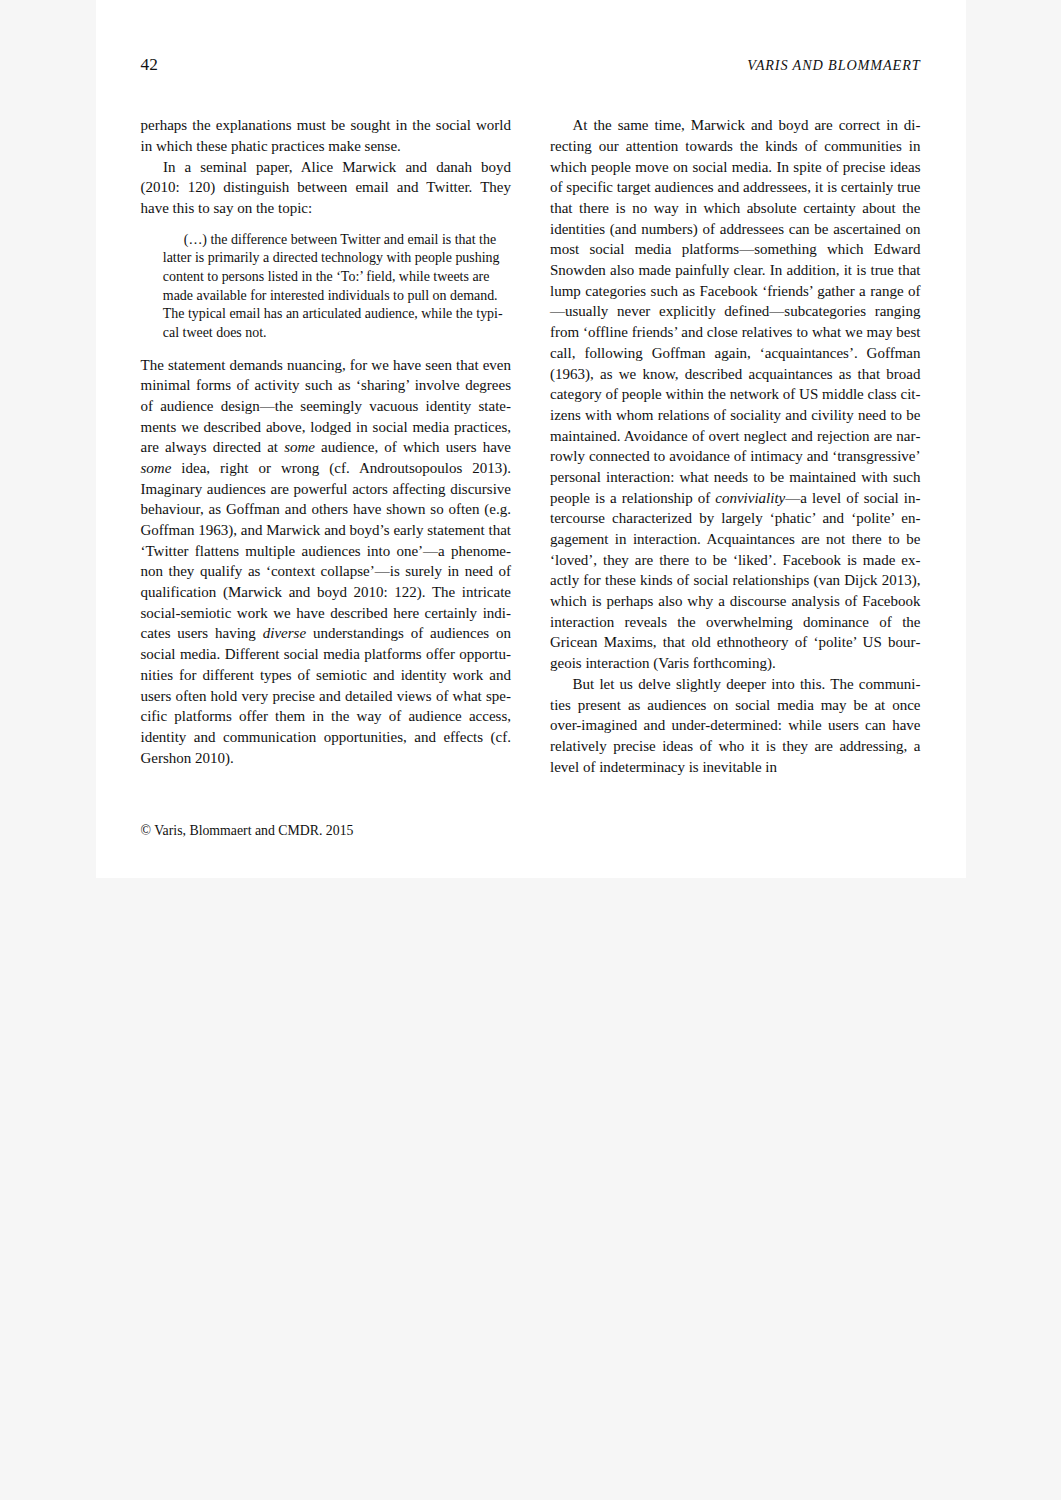42
Varis and Blommaert
perhaps the explanations must be sought in the social world in which these phatic practices make sense.
In a seminal paper, Alice Marwick and danah boyd (2010: 120) distinguish between email and Twitter. They have this to say on the topic:
(…) the difference between Twitter and email is that the latter is primarily a directed technology with people pushing content to persons listed in the ‘To:’ field, while tweets are made available for interested individuals to pull on demand. The typical email has an articulated audience, while the typical tweet does not.
The statement demands nuancing, for we have seen that even minimal forms of activity such as ‘sharing’ involve degrees of audience design—the seemingly vacuous identity statements we described above, lodged in social media practices, are always directed at some audience, of which users have some idea, right or wrong (cf. Androutsopoulos 2013). Imaginary audiences are powerful actors affecting discursive behaviour, as Goffman and others have shown so often (e.g. Goffman 1963), and Marwick and boyd’s early statement that ‘Twitter flattens multiple audiences into one’—a phenomenon they qualify as ‘context collapse’—is surely in need of qualification (Marwick and boyd 2010: 122). The intricate social-semiotic work we have described here certainly indicates users having diverse understandings of audiences on social media. Different social media platforms offer opportunities for different types of semiotic and identity work and users often hold very precise and detailed views of what specific platforms offer them in the way of audience access, identity and communication opportunities, and effects (cf. Gershon 2010).
At the same time, Marwick and boyd are correct in directing our attention towards the kinds of communities in which people move on social media. In spite of precise ideas of specific target audiences and addressees, it is certainly true that there is no way in which absolute certainty about the identities (and numbers) of addressees can be ascertained on most social media platforms—something which Edward Snowden also made painfully clear. In addition, it is true that lump categories such as Facebook ‘friends’ gather a range of—usually never explicitly defined—subcategories ranging from ‘offline friends’ and close relatives to what we may best call, following Goffman again, ‘acquaintances’. Goffman (1963), as we know, described acquaintances as that broad category of people within the network of US middle class citizens with whom relations of sociality and civility need to be maintained. Avoidance of overt neglect and rejection are narrowly connected to avoidance of intimacy and ‘transgressive’ personal interaction: what needs to be maintained with such people is a relationship of conviviality—a level of social intercourse characterized by largely ‘phatic’ and ‘polite’ engagement in interaction. Acquaintances are not there to be ‘loved’, they are there to be ‘liked’. Facebook is made exactly for these kinds of social relationships (van Dijck 2013), which is perhaps also why a discourse analysis of Facebook interaction reveals the overwhelming dominance of the Gricean Maxims, that old ethnotheory of ‘polite’ US bourgeois interaction (Varis forthcoming).
But let us delve slightly deeper into this. The communities present as audiences on social media may be at once over-imagined and under-determined: while users can have relatively precise ideas of who it is they are addressing, a level of indeterminacy is inevitable in
© Varis, Blommaert and CMDR. 2015